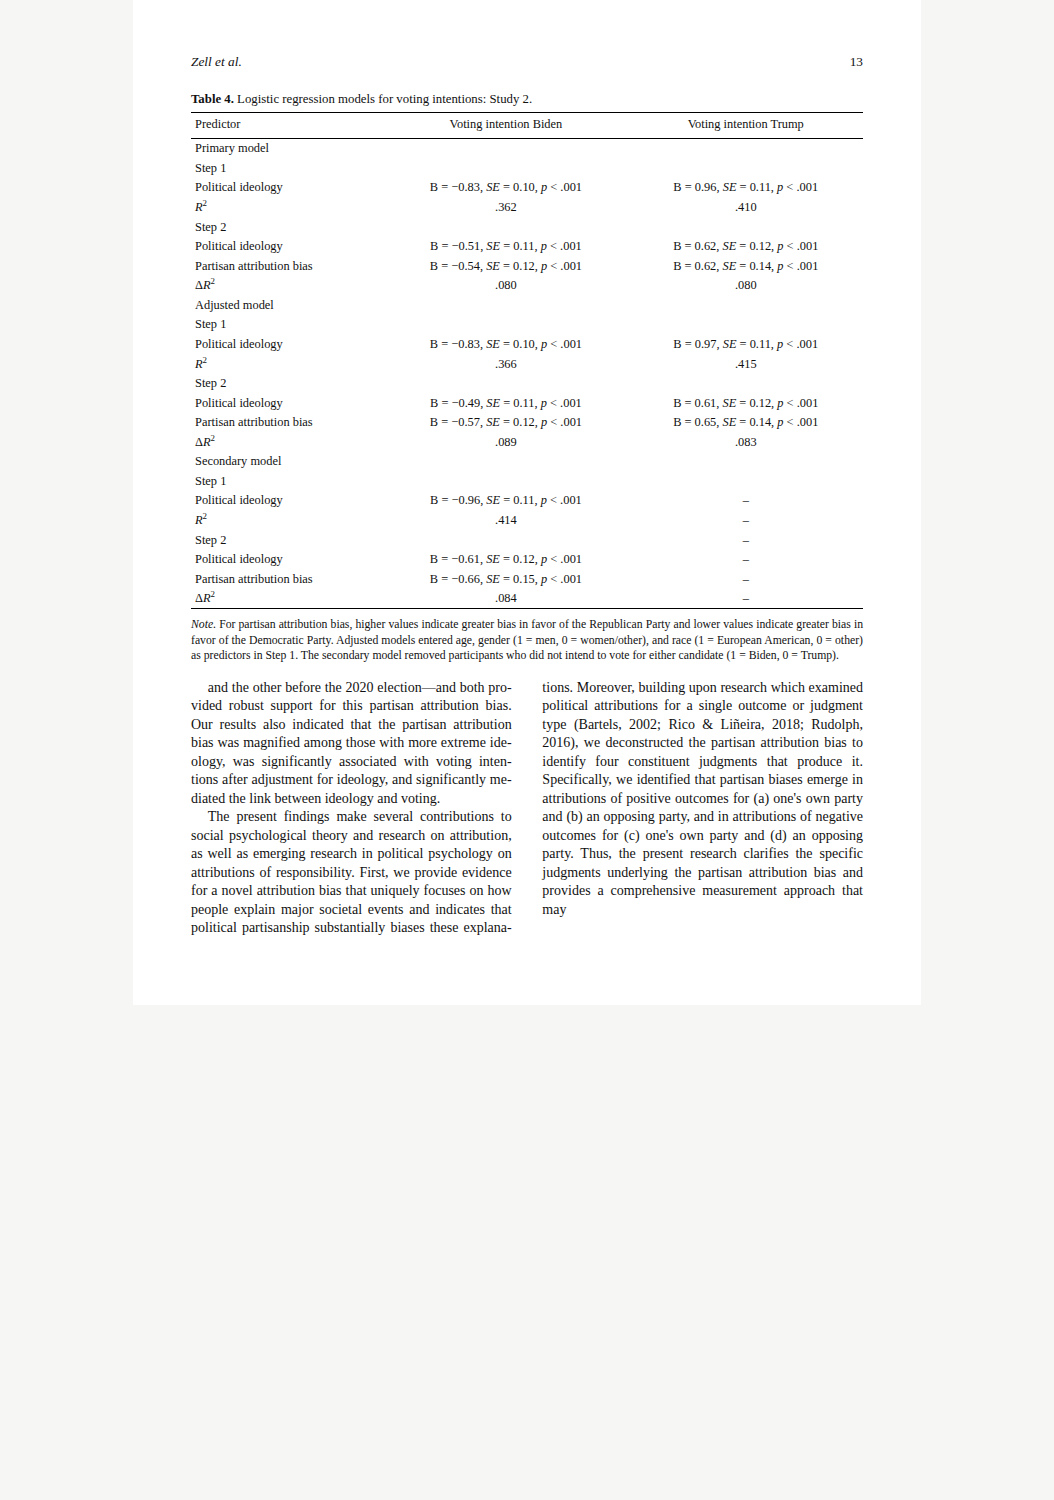Zell et al. 13
Table 4. Logistic regression models for voting intentions: Study 2.
| Predictor | Voting intention Biden | Voting intention Trump |
| --- | --- | --- |
| Primary model | | |
| Step 1 | | |
| Political ideology | B = −0.83, SE = 0.10, p < .001 | B = 0.96, SE = 0.11, p < .001 |
| R 2 | .362 | .410 |
| Step 2 | | |
| Political ideology | B = −0.51, SE = 0.11, p < .001 | B = 0.62, SE = 0.12, p < .001 |
| Partisan attribution bias | B = −0.54, SE = 0.12, p < .001 | B = 0.62, SE = 0.14, p < .001 |
| Δ R 2 | .080 | .080 |
| Adjusted model | | |
| Step 1 | | |
| Political ideology | B = −0.83, SE = 0.10, p < .001 | B = 0.97, SE = 0.11, p < .001 |
| R 2 | .366 | .415 |
| Step 2 | | |
| Political ideology | B = −0.49, SE = 0.11, p < .001 | B = 0.61, SE = 0.12, p < .001 |
| Partisan attribution bias | B = −0.57, SE = 0.12, p < .001 | B = 0.65, SE = 0.14, p < .001 |
| Δ R 2 | .089 | .083 |
| Secondary model | | |
| Step 1 | | |
| Political ideology | B = −0.96, SE = 0.11, p < .001 | – |
| R 2 | .414 | – |
| Step 2 | | – |
| Political ideology | B = −0.61, SE = 0.12, p < .001 | – |
| Partisan attribution bias | B = −0.66, SE = 0.15, p < .001 | – |
| Δ R 2 | .084 | – |
Note. For partisan attribution bias, higher values indicate greater bias in favor of the Republican Party and lower values indicate greater bias in favor of the Democratic Party. Adjusted models entered age, gender (1 = men, 0 = women/other), and race (1 = European American, 0 = other) as predictors in Step 1. The secondary model removed participants who did not intend to vote for either candidate (1 = Biden, 0 = Trump).
and the other before the 2020 election—and both provided robust support for this partisan attribution bias. Our results also indicated that the partisan attribution bias was magnified among those with more extreme ideology, was significantly associated with voting intentions after adjustment for ideology, and significantly mediated the link between ideology and voting.
The present findings make several contributions to social psychological theory and research on attribution, as well as emerging research in political psychology on attributions of responsibility. First, we provide evidence for a novel attribution bias that uniquely focuses on how people explain major societal events and indicates that political partisanship substantially biases these explanations. Moreover, building upon research which examined political attributions for a single outcome or judgment type (Bartels, 2002; Rico & Liñeira, 2018; Rudolph, 2016), we deconstructed the partisan attribution bias to identify four constituent judgments that produce it. Specifically, we identified that partisan biases emerge in attributions of positive outcomes for (a) one's own party and (b) an opposing party, and in attributions of negative outcomes for (c) one's own party and (d) an opposing party. Thus, the present research clarifies the specific judgments underlying the partisan attribution bias and provides a comprehensive measurement approach that may